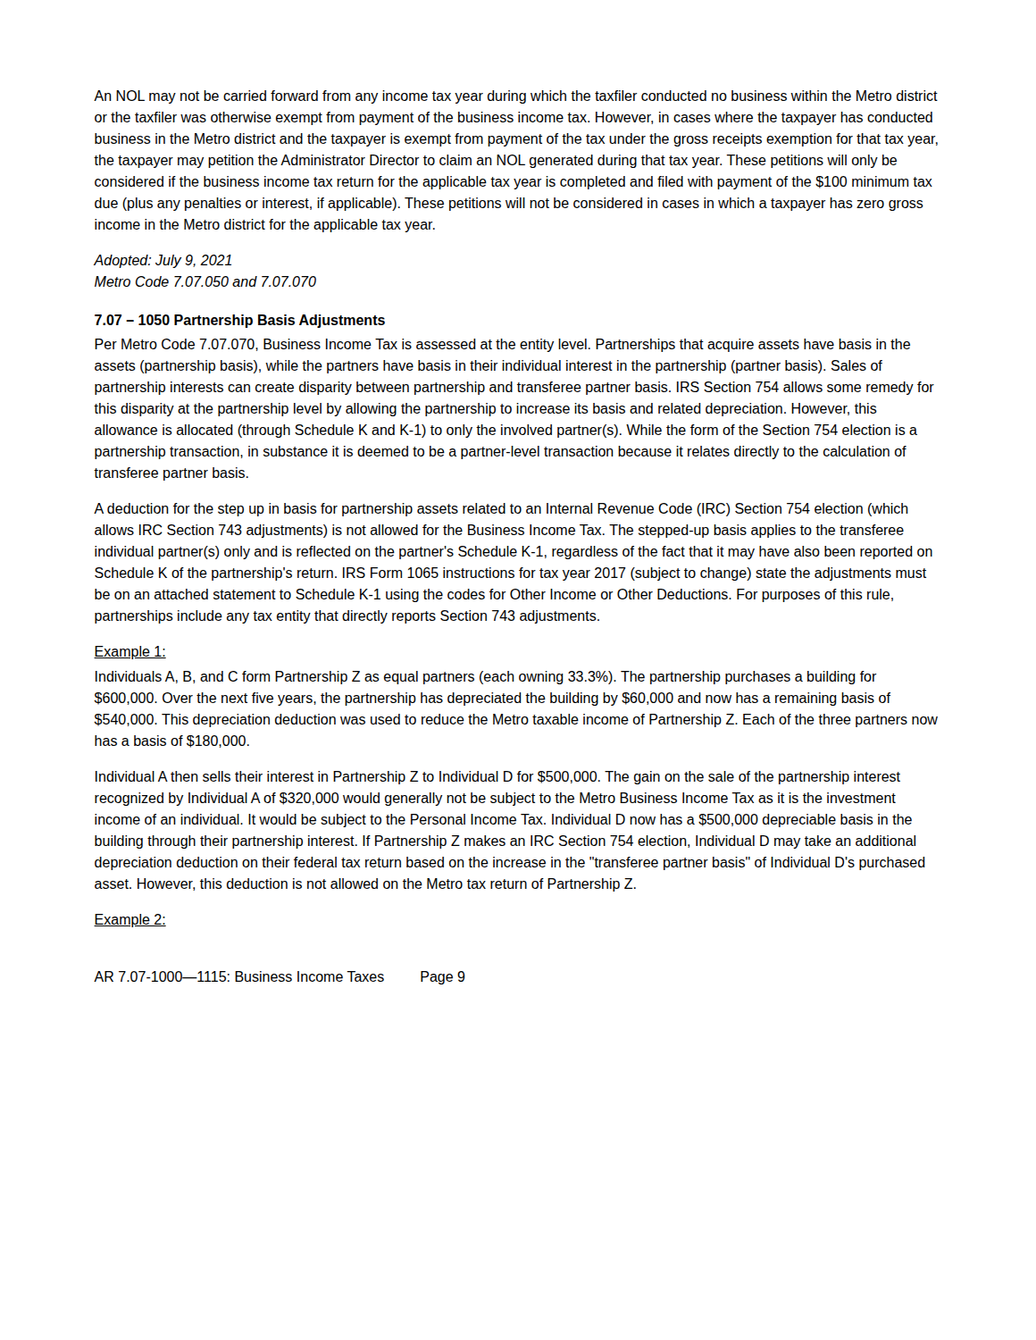An NOL may not be carried forward from any income tax year during which the taxfiler conducted no business within the Metro district or the taxfiler was otherwise exempt from payment of the business income tax. However, in cases where the taxpayer has conducted business in the Metro district and the taxpayer is exempt from payment of the tax under the gross receipts exemption for that tax year, the taxpayer may petition the Administrator Director to claim an NOL generated during that tax year. These petitions will only be considered if the business income tax return for the applicable tax year is completed and filed with payment of the $100 minimum tax due (plus any penalties or interest, if applicable). These petitions will not be considered in cases in which a taxpayer has zero gross income in the Metro district for the applicable tax year.
Adopted: July 9, 2021
Metro Code 7.07.050 and 7.07.070
7.07 – 1050 Partnership Basis Adjustments
Per Metro Code 7.07.070, Business Income Tax is assessed at the entity level. Partnerships that acquire assets have basis in the assets (partnership basis), while the partners have basis in their individual interest in the partnership (partner basis). Sales of partnership interests can create disparity between partnership and transferee partner basis. IRS Section 754 allows some remedy for this disparity at the partnership level by allowing the partnership to increase its basis and related depreciation. However, this allowance is allocated (through Schedule K and K-1) to only the involved partner(s). While the form of the Section 754 election is a partnership transaction, in substance it is deemed to be a partner-level transaction because it relates directly to the calculation of transferee partner basis.
A deduction for the step up in basis for partnership assets related to an Internal Revenue Code (IRC) Section 754 election (which allows IRC Section 743 adjustments) is not allowed for the Business Income Tax. The stepped-up basis applies to the transferee individual partner(s) only and is reflected on the partner's Schedule K-1, regardless of the fact that it may have also been reported on Schedule K of the partnership's return. IRS Form 1065 instructions for tax year 2017 (subject to change) state the adjustments must be on an attached statement to Schedule K-1 using the codes for Other Income or Other Deductions. For purposes of this rule, partnerships include any tax entity that directly reports Section 743 adjustments.
Example 1:
Individuals A, B, and C form Partnership Z as equal partners (each owning 33.3%). The partnership purchases a building for $600,000. Over the next five years, the partnership has depreciated the building by $60,000 and now has a remaining basis of $540,000. This depreciation deduction was used to reduce the Metro taxable income of Partnership Z. Each of the three partners now has a basis of $180,000.
Individual A then sells their interest in Partnership Z to Individual D for $500,000. The gain on the sale of the partnership interest recognized by Individual A of $320,000 would generally not be subject to the Metro Business Income Tax as it is the investment income of an individual. It would be subject to the Personal Income Tax. Individual D now has a $500,000 depreciable basis in the building through their partnership interest. If Partnership Z makes an IRC Section 754 election, Individual D may take an additional depreciation deduction on their federal tax return based on the increase in the "transferee partner basis" of Individual D's purchased asset. However, this deduction is not allowed on the Metro tax return of Partnership Z.
Example 2:
AR 7.07-1000—1115: Business Income Taxes Page 9